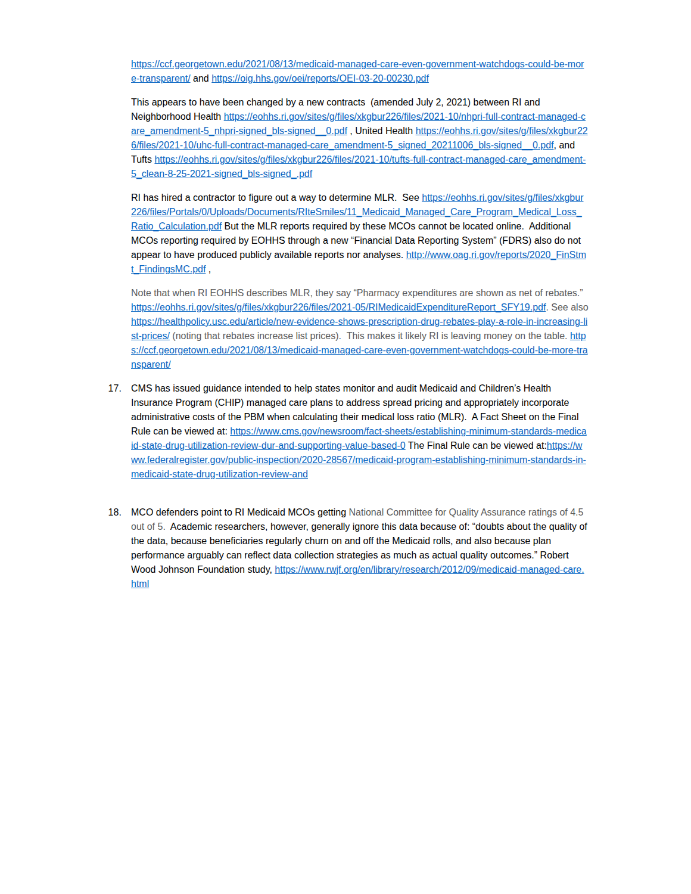https://ccf.georgetown.edu/2021/08/13/medicaid-managed-care-even-government-watchdogs-could-be-more-transparent/ and https://oig.hhs.gov/oei/reports/OEI-03-20-00230.pdf
This appears to have been changed by a new contracts (amended July 2, 2021) between RI and Neighborhood Health https://eohhs.ri.gov/sites/g/files/xkgbur226/files/2021-10/nhpri-full-contract-managed-care_amendment-5_nhpri-signed_bls-signed__0.pdf , United Health https://eohhs.ri.gov/sites/g/files/xkgbur226/files/2021-10/uhc-full-contract-managed-care_amendment-5_signed_20211006_bls-signed__0.pdf, and Tufts https://eohhs.ri.gov/sites/g/files/xkgbur226/files/2021-10/tufts-full-contract-managed-care_amendment-5_clean-8-25-2021-signed_bls-signed_.pdf
RI has hired a contractor to figure out a way to determine MLR. See https://eohhs.ri.gov/sites/g/files/xkgbur226/files/Portals/0/Uploads/Documents/RIteSmiles/11_Medicaid_Managed_Care_Program_Medical_Loss_Ratio_Calculation.pdf But the MLR reports required by these MCOs cannot be located online. Additional MCOs reporting required by EOHHS through a new “Financial Data Reporting System” (FDRS) also do not appear to have produced publicly available reports nor analyses. http://www.oag.ri.gov/reports/2020_FinStmt_FindingsMC.pdf ,
Note that when RI EOHHS describes MLR, they say “Pharmacy expenditures are shown as net of rebates.” https://eohhs.ri.gov/sites/g/files/xkgbur226/files/2021-05/RIMedicaidExpenditureReport_SFY19.pdf. See also https://healthpolicy.usc.edu/article/new-evidence-shows-prescription-drug-rebates-play-a-role-in-increasing-list-prices/ (noting that rebates increase list prices). This makes it likely RI is leaving money on the table. https://ccf.georgetown.edu/2021/08/13/medicaid-managed-care-even-government-watchdogs-could-be-more-transparent/
CMS has issued guidance intended to help states monitor and audit Medicaid and Children’s Health Insurance Program (CHIP) managed care plans to address spread pricing and appropriately incorporate administrative costs of the PBM when calculating their medical loss ratio (MLR). A Fact Sheet on the Final Rule can be viewed at: https://www.cms.gov/newsroom/fact-sheets/establishing-minimum-standards-medicaid-state-drug-utilization-review-dur-and-supporting-value-based-0 The Final Rule can be viewed at:https://www.federalregister.gov/public-inspection/2020-28567/medicaid-program-establishing-minimum-standards-in-medicaid-state-drug-utilization-review-and
MCO defenders point to RI Medicaid MCOs getting National Committee for Quality Assurance ratings of 4.5 out of 5. Academic researchers, however, generally ignore this data because of: “doubts about the quality of the data, because beneficiaries regularly churn on and off the Medicaid rolls, and also because plan performance arguably can reflect data collection strategies as much as actual quality outcomes.” Robert Wood Johnson Foundation study, https://www.rwjf.org/en/library/research/2012/09/medicaid-managed-care.html